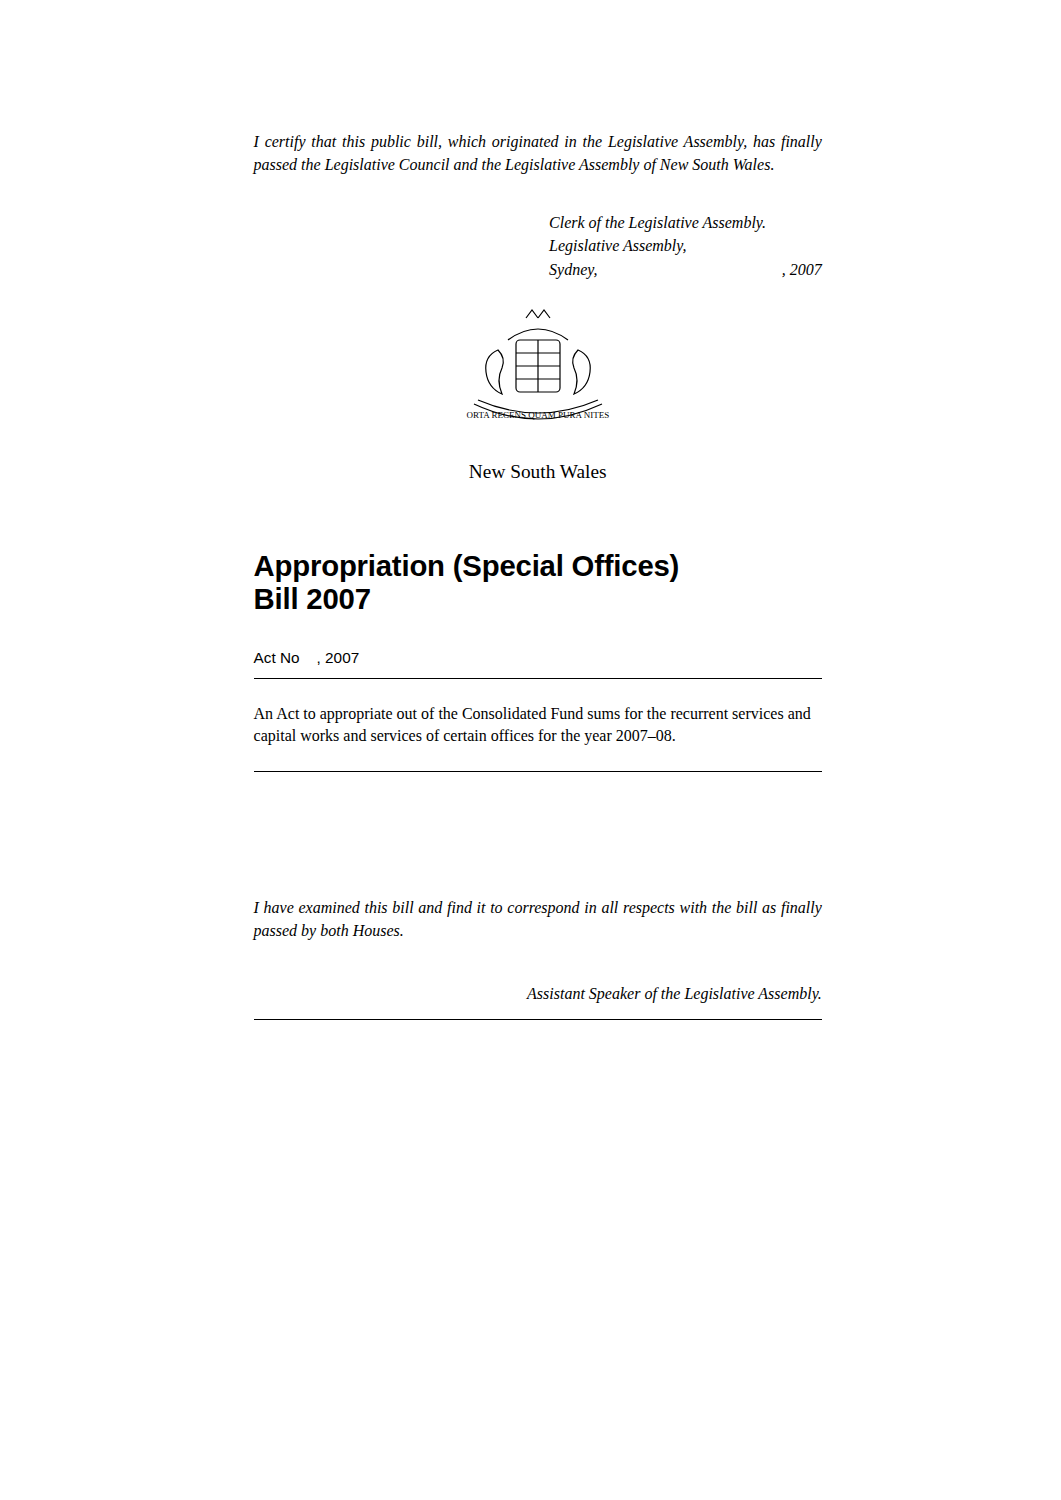I certify that this public bill, which originated in the Legislative Assembly, has finally passed the Legislative Council and the Legislative Assembly of New South Wales.
Clerk of the Legislative Assembly.
Legislative Assembly,
Sydney,, 2007
New South Wales
Appropriation (Special Offices)
Bill 2007
Act No , 2007
An Act to appropriate out of the Consolidated Fund sums for the recurrent services and capital works and services of certain offices for the year 2007–08.
I have examined this bill and find it to correspond in all respects with the bill as finally passed by both Houses.
Assistant Speaker of the Legislative Assembly.